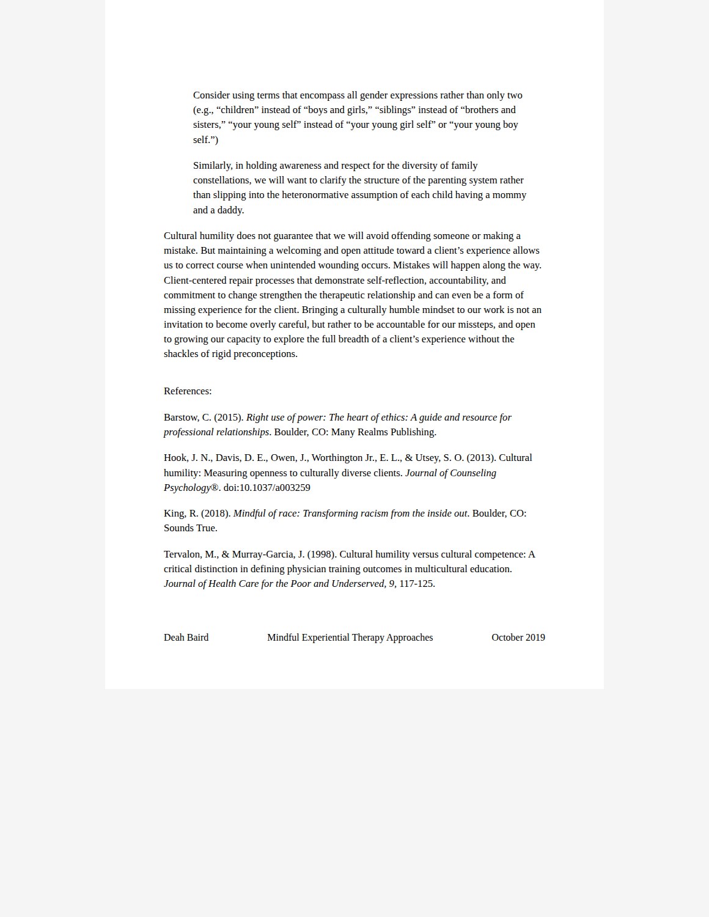Consider using terms that encompass all gender expressions rather than only two (e.g., “children” instead of “boys and girls,” “siblings” instead of “brothers and sisters,” “your young self” instead of “your young girl self” or “your young boy self.”)
Similarly, in holding awareness and respect for the diversity of family constellations, we will want to clarify the structure of the parenting system rather than slipping into the heteronormative assumption of each child having a mommy and a daddy.
Cultural humility does not guarantee that we will avoid offending someone or making a mistake. But maintaining a welcoming and open attitude toward a client’s experience allows us to correct course when unintended wounding occurs. Mistakes will happen along the way. Client-centered repair processes that demonstrate self-reflection, accountability, and commitment to change strengthen the therapeutic relationship and can even be a form of missing experience for the client. Bringing a culturally humble mindset to our work is not an invitation to become overly careful, but rather to be accountable for our missteps, and open to growing our capacity to explore the full breadth of a client’s experience without the shackles of rigid preconceptions.
References:
Barstow, C. (2015). Right use of power: The heart of ethics: A guide and resource for professional relationships. Boulder, CO: Many Realms Publishing.
Hook, J. N., Davis, D. E., Owen, J., Worthington Jr., E. L., & Utsey, S. O. (2013). Cultural humility: Measuring openness to culturally diverse clients. Journal of Counseling Psychology®. doi:10.1037/a003259
King, R. (2018). Mindful of race: Transforming racism from the inside out. Boulder, CO: Sounds True.
Tervalon, M., & Murray-Garcia, J. (1998). Cultural humility versus cultural competence: A critical distinction in defining physician training outcomes in multicultural education. Journal of Health Care for the Poor and Underserved, 9, 117-125.
Deah Baird Mindful Experiential Therapy Approaches October 2019